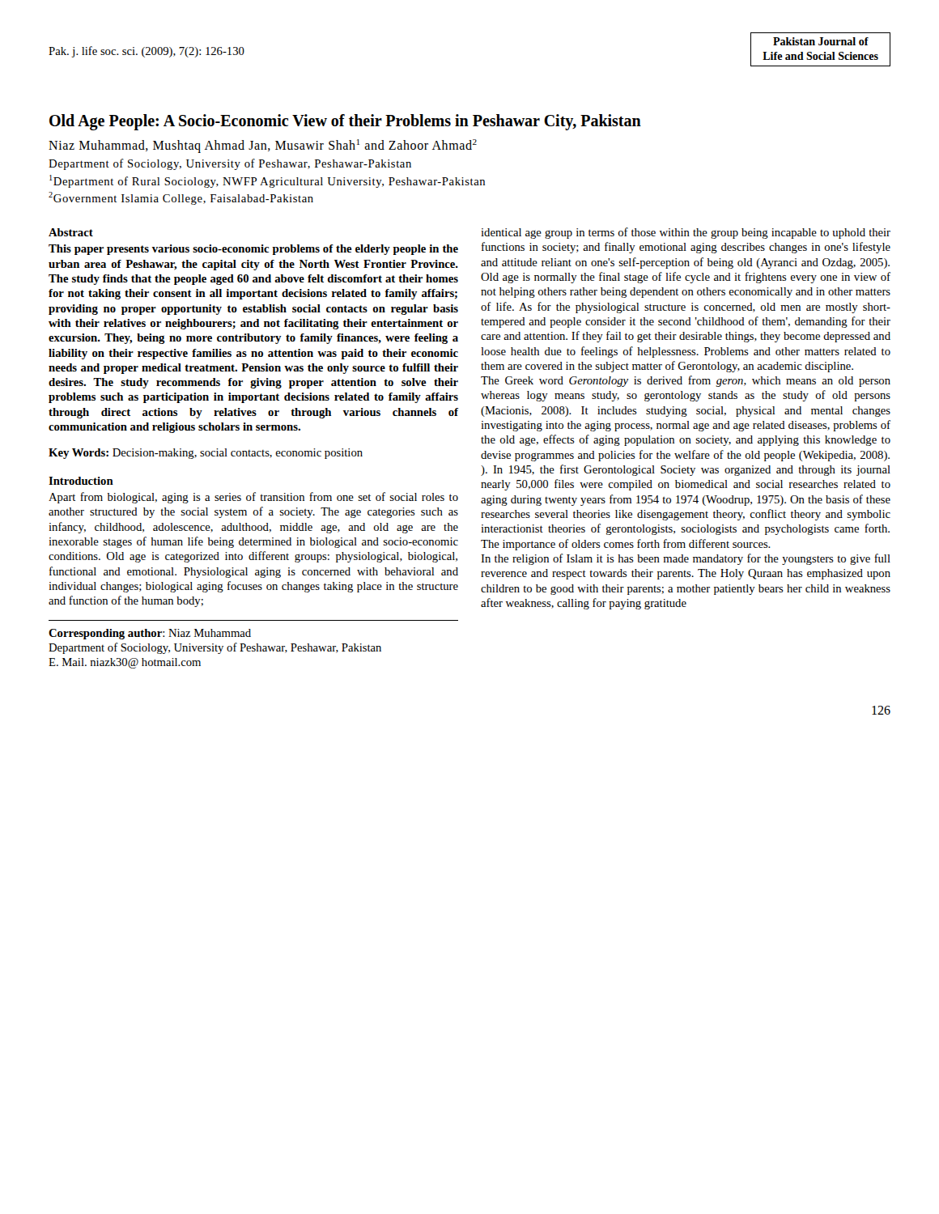Pak. j. life soc. sci. (2009), 7(2): 126-130
Pakistan Journal of
Life and Social Sciences
Old Age People: A Socio-Economic View of their Problems in Peshawar City, Pakistan
Niaz Muhammad, Mushtaq Ahmad Jan, Musawir Shah1 and Zahoor Ahmad2
Department of Sociology, University of Peshawar, Peshawar-Pakistan
1Department of Rural Sociology, NWFP Agricultural University, Peshawar-Pakistan
2Government Islamia College, Faisalabad-Pakistan
Abstract
This paper presents various socio-economic problems of the elderly people in the urban area of Peshawar, the capital city of the North West Frontier Province. The study finds that the people aged 60 and above felt discomfort at their homes for not taking their consent in all important decisions related to family affairs; providing no proper opportunity to establish social contacts on regular basis with their relatives or neighbourers; and not facilitating their entertainment or excursion. They, being no more contributory to family finances, were feeling a liability on their respective families as no attention was paid to their economic needs and proper medical treatment. Pension was the only source to fulfill their desires. The study recommends for giving proper attention to solve their problems such as participation in important decisions related to family affairs through direct actions by relatives or through various channels of communication and religious scholars in sermons.
Key Words: Decision-making, social contacts, economic position
Introduction
Apart from biological, aging is a series of transition from one set of social roles to another structured by the social system of a society. The age categories such as infancy, childhood, adolescence, adulthood, middle age, and old age are the inexorable stages of human life being determined in biological and socio-economic conditions. Old age is categorized into different groups: physiological, biological, functional and emotional. Physiological aging is concerned with behavioral and individual changes; biological aging focuses on changes taking place in the structure and function of the human body;
Corresponding author: Niaz Muhammad
Department of Sociology, University of Peshawar, Peshawar, Pakistan
E. Mail. niazk30@ hotmail.com
identical age group in terms of those within the group being incapable to uphold their functions in society; and finally emotional aging describes changes in one's lifestyle and attitude reliant on one's self-perception of being old (Ayranci and Ozdag, 2005). Old age is normally the final stage of life cycle and it frightens every one in view of not helping others rather being dependent on others economically and in other matters of life. As for the physiological structure is concerned, old men are mostly short-tempered and people consider it the second 'childhood of them', demanding for their care and attention. If they fail to get their desirable things, they become depressed and loose health due to feelings of helplessness. Problems and other matters related to them are covered in the subject matter of Gerontology, an academic discipline.
The Greek word Gerontology is derived from geron, which means an old person whereas logy means study, so gerontology stands as the study of old persons (Macionis, 2008). It includes studying social, physical and mental changes investigating into the aging process, normal age and age related diseases, problems of the old age, effects of aging population on society, and applying this knowledge to devise programmes and policies for the welfare of the old people (Wekipedia, 2008). ). In 1945, the first Gerontological Society was organized and through its journal nearly 50,000 files were compiled on biomedical and social researches related to aging during twenty years from 1954 to 1974 (Woodrup, 1975). On the basis of these researches several theories like disengagement theory, conflict theory and symbolic interactionist theories of gerontologists, sociologists and psychologists came forth. The importance of olders comes forth from different sources.
In the religion of Islam it is has been made mandatory for the youngsters to give full reverence and respect towards their parents. The Holy Quraan has emphasized upon children to be good with their parents; a mother patiently bears her child in weakness after weakness, calling for paying gratitude
126